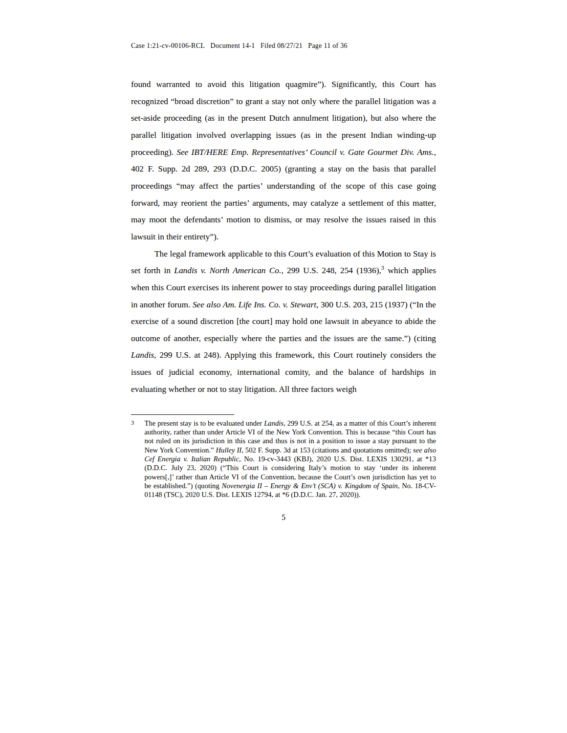Case 1:21-cv-00106-RCL Document 14-1 Filed 08/27/21 Page 11 of 36
found warranted to avoid this litigation quagmire”). Significantly, this Court has recognized “broad discretion” to grant a stay not only where the parallel litigation was a set-aside proceeding (as in the present Dutch annulment litigation), but also where the parallel litigation involved overlapping issues (as in the present Indian winding-up proceeding). See IBT/HERE Emp. Representatives’ Council v. Gate Gourmet Div. Ams., 402 F. Supp. 2d 289, 293 (D.D.C. 2005) (granting a stay on the basis that parallel proceedings “may affect the parties’ understanding of the scope of this case going forward, may reorient the parties’ arguments, may catalyze a settlement of this matter, may moot the defendants’ motion to dismiss, or may resolve the issues raised in this lawsuit in their entirety”).
The legal framework applicable to this Court’s evaluation of this Motion to Stay is set forth in Landis v. North American Co., 299 U.S. 248, 254 (1936),3 which applies when this Court exercises its inherent power to stay proceedings during parallel litigation in another forum. See also Am. Life Ins. Co. v. Stewart, 300 U.S. 203, 215 (1937) (“In the exercise of a sound discretion [the court] may hold one lawsuit in abeyance to abide the outcome of another, especially where the parties and the issues are the same.”) (citing Landis, 299 U.S. at 248). Applying this framework, this Court routinely considers the issues of judicial economy, international comity, and the balance of hardships in evaluating whether or not to stay litigation. All three factors weigh
3
The present stay is to be evaluated under Landis, 299 U.S. at 254, as a matter of this Court’s inherent authority, rather than under Article VI of the New York Convention. This is because “this Court has not ruled on its jurisdiction in this case and thus is not in a position to issue a stay pursuant to the New York Convention.” Hulley II, 502 F. Supp. 3d at 153 (citations and quotations omitted); see also Cef Energia v. Italian Republic, No. 19-cv-3443 (KBJ), 2020 U.S. Dist. LEXIS 130291, at *13 (D.D.C. July 23, 2020) (“This Court is considering Italy’s motion to stay ‘under its inherent powers[,]’ rather than Article VI of the Convention, because the Court’s own jurisdiction has yet to be established.”) (quoting Novenergia II – Energy & Env’t (SCA) v. Kingdom of Spain, No. 18-CV-01148 (TSC), 2020 U.S. Dist. LEXIS 12794, at *6 (D.D.C. Jan. 27, 2020)).
5